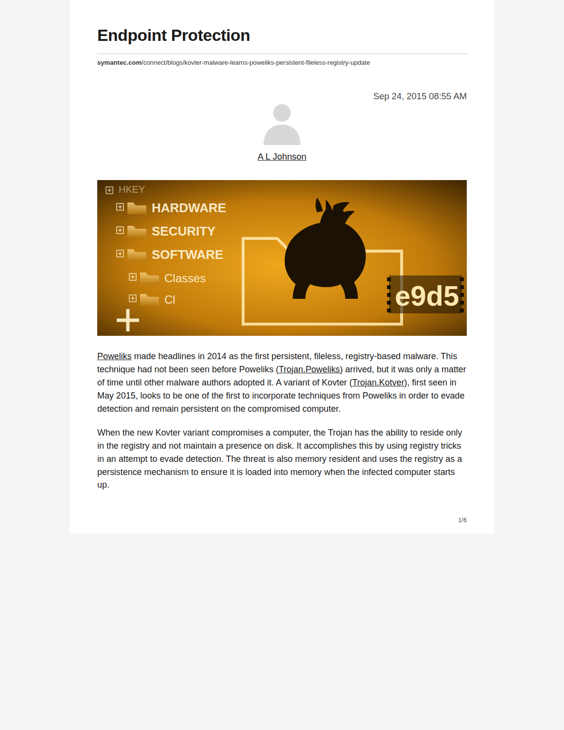Endpoint Protection
symantec.com/connect/blogs/kovter-malware-learns-poweliks-persistent-fileless-registry-update
Sep 24, 2015 08:55 AM
A L Johnson
HKEY HARDWARE SECURITY SOFTWARE Classes Cl e9d5
Poweliks made headlines in 2014 as the first persistent, fileless, registry-based malware. This technique had not been seen before Poweliks (Trojan.Poweliks) arrived, but it was only a matter of time until other malware authors adopted it. A variant of Kovter (Trojan.Kotver), first seen in May 2015, looks to be one of the first to incorporate techniques from Poweliks in order to evade detection and remain persistent on the compromised computer.
When the new Kovter variant compromises a computer, the Trojan has the ability to reside only in the registry and not maintain a presence on disk. It accomplishes this by using registry tricks in an attempt to evade detection. The threat is also memory resident and uses the registry as a persistence mechanism to ensure it is loaded into memory when the infected computer starts up.
1/6